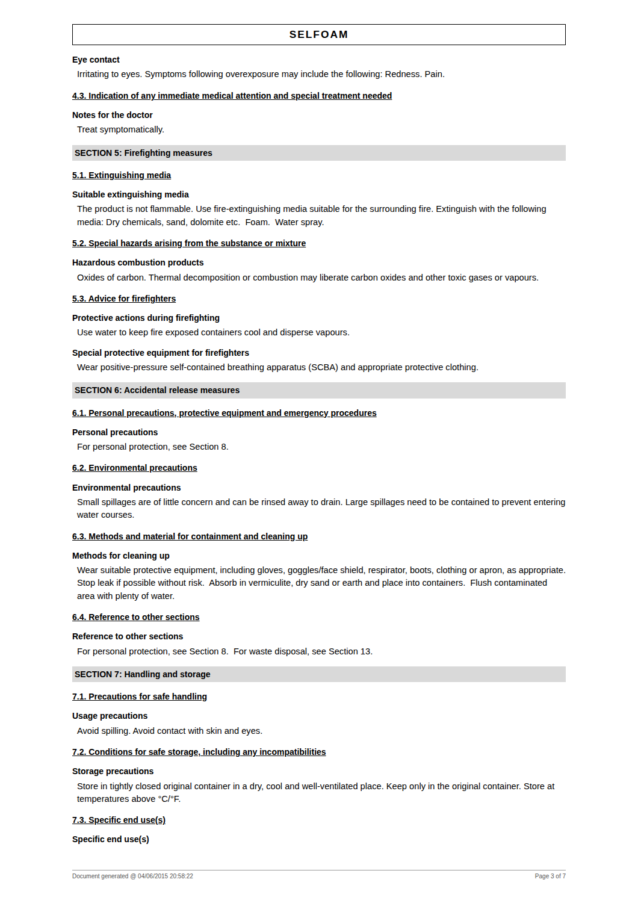SELFOAM
Eye contact
Irritating to eyes. Symptoms following overexposure may include the following: Redness. Pain.
4.3. Indication of any immediate medical attention and special treatment needed
Notes for the doctor
Treat symptomatically.
SECTION 5: Firefighting measures
5.1. Extinguishing media
Suitable extinguishing media
The product is not flammable. Use fire-extinguishing media suitable for the surrounding fire. Extinguish with the following media: Dry chemicals, sand, dolomite etc. Foam. Water spray.
5.2. Special hazards arising from the substance or mixture
Hazardous combustion products
Oxides of carbon. Thermal decomposition or combustion may liberate carbon oxides and other toxic gases or vapours.
5.3. Advice for firefighters
Protective actions during firefighting
Use water to keep fire exposed containers cool and disperse vapours.
Special protective equipment for firefighters
Wear positive-pressure self-contained breathing apparatus (SCBA) and appropriate protective clothing.
SECTION 6: Accidental release measures
6.1. Personal precautions, protective equipment and emergency procedures
Personal precautions
For personal protection, see Section 8.
6.2. Environmental precautions
Environmental precautions
Small spillages are of little concern and can be rinsed away to drain. Large spillages need to be contained to prevent entering water courses.
6.3. Methods and material for containment and cleaning up
Methods for cleaning up
Wear suitable protective equipment, including gloves, goggles/face shield, respirator, boots, clothing or apron, as appropriate. Stop leak if possible without risk. Absorb in vermiculite, dry sand or earth and place into containers. Flush contaminated area with plenty of water.
6.4. Reference to other sections
Reference to other sections
For personal protection, see Section 8. For waste disposal, see Section 13.
SECTION 7: Handling and storage
7.1. Precautions for safe handling
Usage precautions
Avoid spilling. Avoid contact with skin and eyes.
7.2. Conditions for safe storage, including any incompatibilities
Storage precautions
Store in tightly closed original container in a dry, cool and well-ventilated place. Keep only in the original container. Store at temperatures above °C/°F.
7.3. Specific end use(s)
Specific end use(s)
Document generated @ 04/06/2015 20:58:22 Page 3 of 7